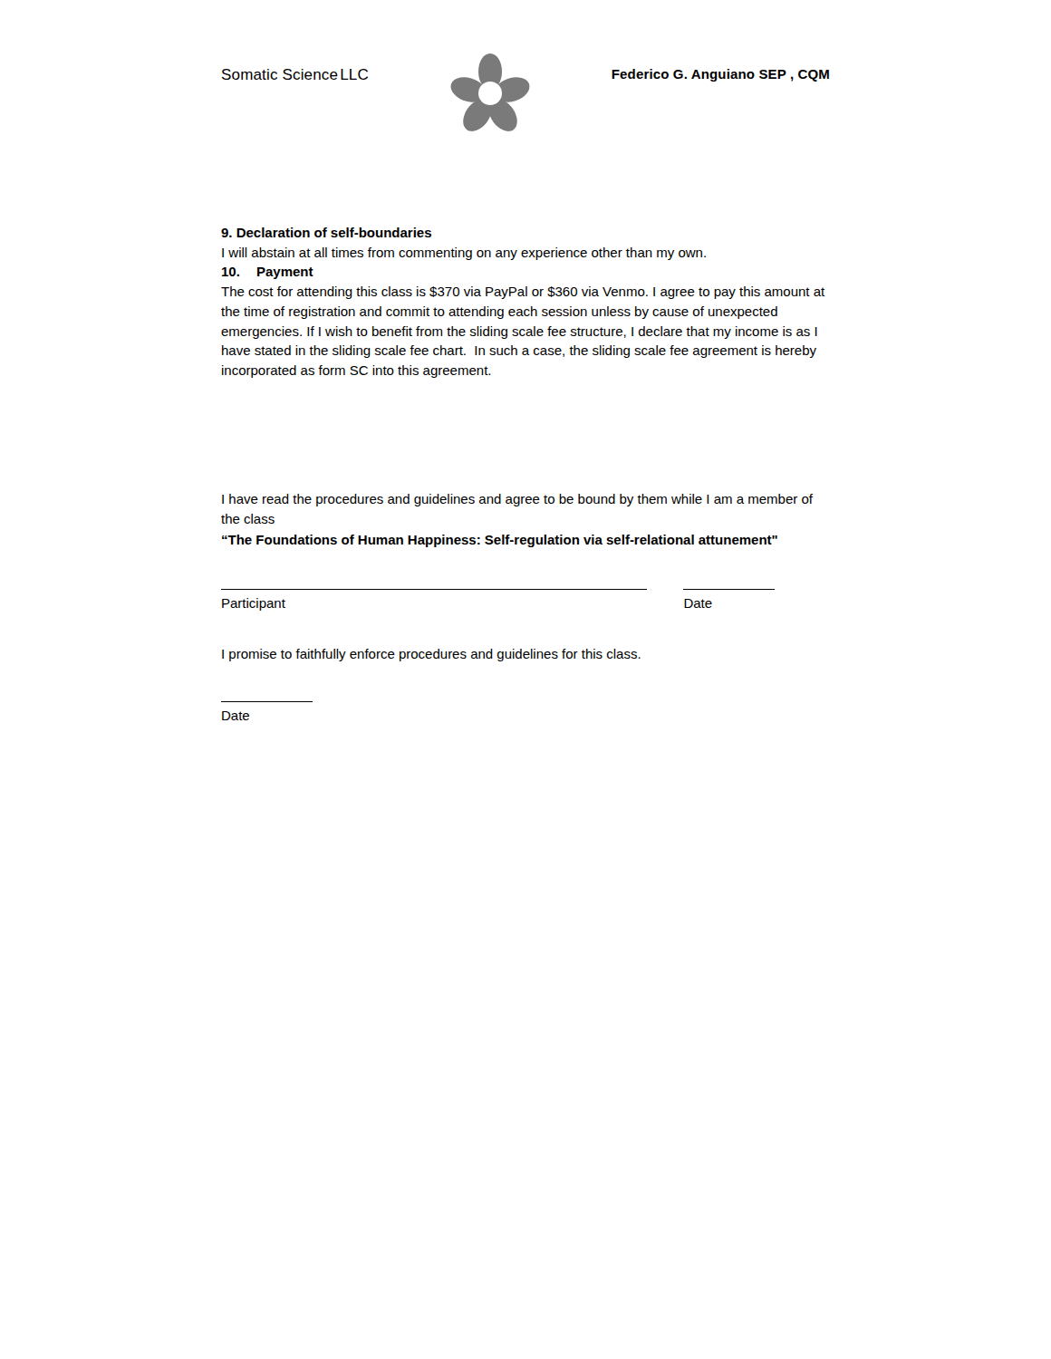Somatic ScienceLLC
Federico G. Anguiano SEP , CQM
9. Declaration of self-boundaries
I will abstain at all times from commenting on any experience other than my own.
10. Payment
The cost for attending this class is $370 via PayPal or $360 via Venmo. I agree to pay this amount at the time of registration and commit to attending each session unless by cause of unexpected emergencies. If I wish to benefit from the sliding scale fee structure, I declare that my income is as I have stated in the sliding scale fee chart. In such a case, the sliding scale fee agreement is hereby incorporated as form SC into this agreement.
I have read the procedures and guidelines and agree to be bound by them while I am a member of the class
“The Foundations of Human Happiness: Self-regulation via self-relational attunement"
Participant
Date
I promise to faithfully enforce procedures and guidelines for this class.
Date